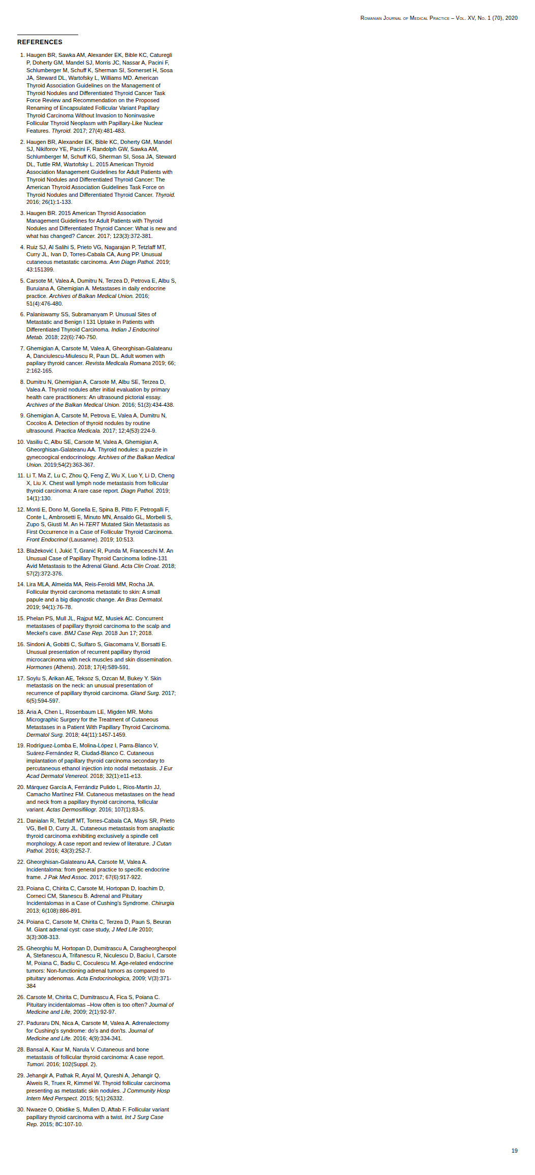Romanian Journal of Medical Practice – Vol. XV, No. 1 (70), 2020
REFERENCES
Haugen BR, Sawka AM, Alexander EK, Bible KC, Caturegli P, Doherty GM, Mandel SJ, Morris JC, Nassar A, Pacini F, Schlumberger M, Schuff K, Sherman SI, Somerset H, Sosa JA, Steward DL, Wartofsky L, Williams MD. American Thyroid Association Guidelines on the Management of Thyroid Nodules and Differentiated Thyroid Cancer Task Force Review and Recommendation on the Proposed Renaming of Encapsulated Follicular Variant Papillary Thyroid Carcinoma Without Invasion to Noninvasive Follicular Thyroid Neoplasm with Papillary-Like Nuclear Features. Thyroid. 2017; 27(4):481-483.
Haugen BR, Alexander EK, Bible KC, Doherty GM, Mandel SJ, Nikiforov YE, Pacini F, Randolph GW, Sawka AM, Schlumberger M, Schuff KG, Sherman SI, Sosa JA, Steward DL, Tuttle RM, Wartofsky L. 2015 American Thyroid Association Management Guidelines for Adult Patients with Thyroid Nodules and Differentiated Thyroid Cancer: The American Thyroid Association Guidelines Task Force on Thyroid Nodules and Differentiated Thyroid Cancer. Thyroid. 2016; 26(1):1-133.
Haugen BR. 2015 American Thyroid Association Management Guidelines for Adult Patients with Thyroid Nodules and Differentiated Thyroid Cancer: What is new and what has changed? Cancer. 2017; 123(3):372-381.
Ruiz SJ, Al Salihi S, Prieto VG, Nagarajan P, Tetzlaff MT, Curry JL, Ivan D, Torres-Cabala CA, Aung PP. Unusual cutaneous metastatic carcinoma. Ann Diagn Pathol. 2019; 43:151399.
Carsote M, Valea A, Dumitru N, Terzea D, Petrova E, Albu S, Buruiana A, Ghemigian A. Metastases in daily endocrine practice. Archives of Balkan Medical Union. 2016; 51(4):476-480.
Palaniswamy SS, Subramanyam P. Unusual Sites of Metastatic and Benign I 131 Uptake in Patients with Differentiated Thyroid Carcinoma. Indian J Endocrinol Metab. 2018; 22(6):740-750.
Ghemigian A, Carsote M, Valea A, Gheorghisan-Galateanu A, Danciulescu-Miulescu R, Paun DL. Adult women with papilary thyroid cancer. Revista Medicala Romana 2019; 66; 2:162-165.
Dumitru N, Ghemigian A, Carsote M, Albu SE, Terzea D, Valea A. Thyroid nodules after initial evaluation by primary health care practitioners: An ultrasound pictorial essay. Archives of the Balkan Medical Union. 2016; 51(3):434-438.
Ghemigian A, Carsote M, Petrova E, Valea A, Dumitru N, Cocolos A. Detection of thyroid nodules by routine ultrasound. Practica Medicala. 2017; 12;4(53):224-9.
Vasiliu C, Albu SE, Carsote M, Valea A, Ghemigian A, Gheorghisan-Galateanu AA. Thyroid nodules: a puzzle in gynecoogical endocrinology. Archives of the Balkan Medical Union. 2019;54(2):363-367.
Li T, Ma Z, Lu C, Zhou Q, Feng Z, Wu X, Luo Y, Li D, Cheng X, Liu X. Chest wall lymph node metastasis from follicular thyroid carcinoma: A rare case report. Diagn Pathol. 2019; 14(1):130.
Monti E, Dono M, Gonella E, Spina B, Pitto F, Petrogalli F, Conte L, Ambrosetti E, Minuto MN, Ansaldo GL, Morbelli S, Zupo S, Giusti M. An H-TERT Mutated Skin Metastasis as First Occurrence in a Case of Follicular Thyroid Carcinoma. Front Endocrinol (Lausanne). 2019; 10:513.
Blažeković I, Jukić T, Granić R, Punda M, Franceschi M. An Unusual Case of Papillary Thyroid Carcinoma Iodine-131 Avid Metastasis to the Adrenal Gland. Acta Clin Croat. 2018; 57(2):372-376.
Lira MLA, Almeida MA, Reis-Feroldi MM, Rocha JA. Follicular thyroid carcinoma metastatic to skin: A small papule and a big diagnostic change. An Bras Dermatol. 2019; 94(1):76-78.
Phelan PS, Mull JL, Rajput MZ, Musiek AC. Concurrent metastases of papillary thyroid carcinoma to the scalp and Meckel's cave. BMJ Case Rep. 2018 Jun 17; 2018.
Sindoni A, Gobitti C, Sulfaro S, Giacomarra V, Borsatti E. Unusual presentation of recurrent papillary thyroid microcarcinoma with neck muscles and skin dissemination. Hormones (Athens). 2018; 17(4):589-591.
Soylu S, Arikan AE, Teksoz S, Ozcan M, Bukey Y. Skin metastasis on the neck: an unusual presentation of recurrence of papillary thyroid carcinoma. Gland Surg. 2017; 6(5):594-597.
Aria A, Chen L, Rosenbaum LE, Migden MR. Mohs Micrographic Surgery for the Treatment of Cutaneous Metastases in a Patient With Papillary Thyroid Carcinoma. Dermatol Surg. 2018; 44(11):1457-1459.
Rodríguez-Lomba E, Molina-López I, Parra-Blanco V, Suárez-Fernández R, Ciudad-Blanco C. Cutaneous implantation of papillary thyroid carcinoma secondary to percutaneous ethanol injection into nodal metastasis. J Eur Acad Dermatol Venereol. 2018; 32(1):e11-e13.
Márquez García A, Ferrándiz Pulido L, Ríos-Martín JJ, Camacho Martínez FM. Cutaneous metastases on the head and neck from a papillary thyroid carcinoma, follicular variant. Actas Dermosifiliogr. 2016; 107(1):83-5.
Danialan R, Tetzlaff MT, Torres-Cabala CA, Mays SR, Prieto VG, Bell D, Curry JL. Cutaneous metastasis from anaplastic thyroid carcinoma exhibiting exclusively a spindle cell morphology. A case report and review of literature. J Cutan Pathol. 2016; 43(3):252-7.
Gheorghisan-Galateanu AA, Carsote M, Valea A. Incidentaloma: from general practice to specific endocrine frame. J Pak Med Assoc. 2017; 67(6):917-922.
Poiana C, Chirita C, Carsote M, Hortopan D, Ioachim D, Corneci CM, Stanescu B. Adrenal and Pituitary Incidentalomas in a Case of Cushing's Syndrome. Chirurgia 2013; 6(108):886-891.
Poiana C, Carsote M, Chirita C, Terzea D, Paun S, Beuran M. Giant adrenal cyst: case study, J Med Life 2010; 3(3):308-313.
Gheorghiu M, Hortopan D, Dumitrascu A, Caragheorgheopol A, Stefanescu A, Trifanescu R, Niculescu D, Baciu I, Carsote M, Poiana C, Badiu C, Coculescu M. Age-related endocrine tumors: Non-functioning adrenal tumors as compared to pituitary adenomas. Acta Endocrinologica, 2009; V(3):371-384
Carsote M, Chirita C, Dumitrascu A, Fica S, Poiana C. Pituitary incidentalomas –How often is too often? Journal of Medicine and Life, 2009; 2(1):92-97.
Paduraru DN, Nica A, Carsote M, Valea A. Adrenalectomy for Cushing's syndrome: do's and don'ts. Journal of Medicine and Life. 2016; 4(9):334-341.
Bansal A, Kaur M, Narula V. Cutaneous and bone metastasis of follicular thyroid carcinoma: A case report. Tumori. 2016; 102(Suppl. 2).
Jehangir A, Pathak R, Aryal M, Qureshi A, Jehangir Q, Alweis R, Truex R, Kimmel W. Thyroid follicular carcinoma presenting as metastatic skin nodules. J Community Hosp Intern Med Perspect. 2015; 5(1):26332.
Nwaeze O, Obidike S, Mullen D, Aftab F. Follicular variant papillary thyroid carcinoma with a twist. Int J Surg Case Rep. 2015; 8C:107-10.
19